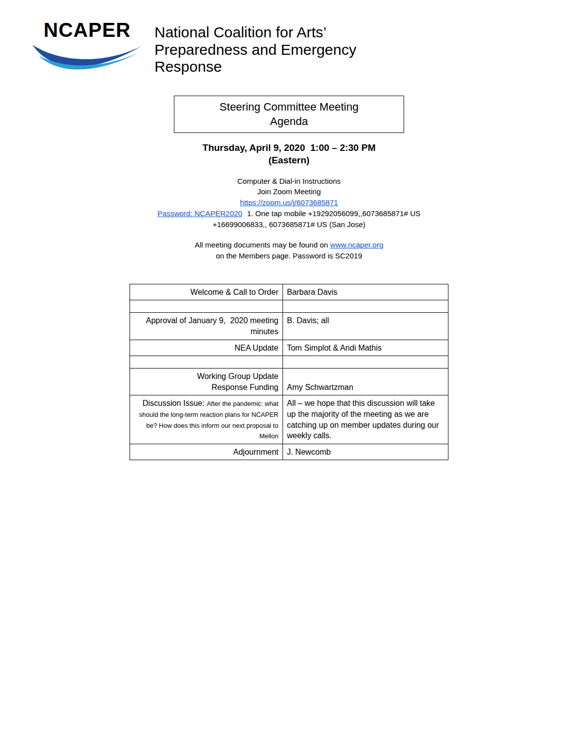NCAPER
National Coalition for Arts’
Preparedness and Emergency
Response
Steering Committee Meeting
Agenda
Thursday, April 9, 2020 1:00 – 2:30 PM
(Eastern)
Computer & Dial-in Instructions
Join Zoom Meeting
https://zoom.us/j/6073685871
Password: NCAPER2020
One tap mobile
+19292056099,,6073685871# US
+16699006833,, 6073685871# US (San Jose)
All meeting documents may be found on www.ncaper.org
on the Members page. Password is SC2019
| Welcome & Call to Order | Barbara Davis |
| Approval of January 9, 2020 meeting minutes | B. Davis; all |
| NEA Update | Tom Simplot & Andi Mathis |
| Working Group Update Response Funding | Amy Schwartzman |
| Discussion Issue: After the pandemic: what should the long-term reaction plans for NCAPER be? How does this inform our next proposal to Mellon | All – we hope that this discussion will take up the majority of the meeting as we are catching up on member updates during our weekly calls. |
| Adjournment | J. Newcomb |